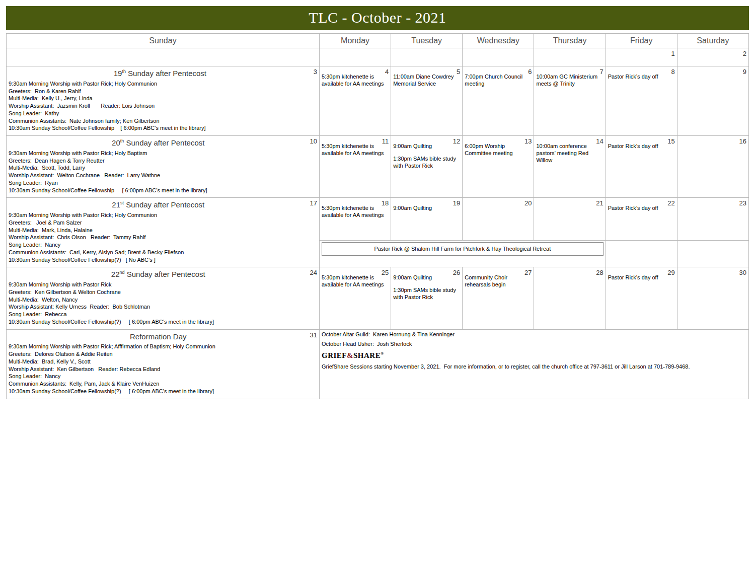TLC - October - 2021
| Sunday | Monday | Tuesday | Wednesday | Thursday | Friday | Saturday |
| --- | --- | --- | --- | --- | --- | --- |
| | | | | | 1 | 2 |
| 3 19 th Sunday after Pentecost 9:30am Morning Worship with Pastor Rick; Holy Communion Greeters: Ron & Karen Rahlf Multi-Media: Kelly U., Jerry, Linda Worship Assistant: Jazsmin Kroll Reader: Lois Johnson Song Leader: Kathy Communion Assistants: Nate Johnson family; Ken Gilbertson 10:30am Sunday School/Coffee Fellowship [ 6:00pm ABC’s meet in the library] | 4 5:30pm kitchenette is available for AA meetings | 5 11:00am Diane Cowdrey Memorial Service | 6 7:00pm Church Council meeting | 7 10:00am GC Ministerium meets @ Trinity | 8 Pastor Rick’s day off | 9 |
| 10 20 th Sunday after Pentecost 9:30am Morning Worship with Pastor Rick; Holy Baptism Greeters: Dean Hagen & Torry Reutter Multi-Media: Scott, Todd, Larry Worship Assistant: Welton Cochrane Reader: Larry Wathne Song Leader: Ryan 10:30am Sunday School/Coffee Fellowship [ 6:00pm ABC’s meet in the library] | 11 5:30pm kitchenette is available for AA meetings | 12 9:00am Quilting 1:30pm SAMs bible study with Pastor Rick | 13 6:00pm Worship Committee meeting | 14 10:00am conference pastors’ meeting Red Willow | 15 Pastor Rick’s day off | 16 |
| 17 21 st Sunday after Pentecost 9:30am Morning Worship with Pastor Rick; Holy Communion Greeters: Joel & Pam Salzer Multi-Media: Mark, Linda, Halaine Worship Assistant: Chris Olson Reader: Tammy Rahlf Song Leader: Nancy Communion Assistants: Carl, Kerry, Aislyn Sad; Brent & Becky Ellefson 10:30am Sunday School/Coffee Fellowship(?) [ No ABC’s ] | 18 5:30pm kitchenette is available for AA meetings | 19 9:00am Quilting | 20 | 21 | 22 Pastor Rick’s day off | 23 |
| Pastor Rick @ Shalom Hill Farm for Pitchfork & Hay Theological Retreat | | |
| 24 22 nd Sunday after Pentecost 9:30am Morning Worship with Pastor Rick Greeters: Ken Gilbertson & Welton Cochrane Multi-Media: Welton, Nancy Worship Assistant: Kelly Urness Reader: Bob Schlotman Song Leader: Rebecca 10:30am Sunday School/Coffee Fellowship(?) [ 6:00pm ABC’s meet in the library] | 25 5:30pm kitchenette is available for AA meetings | 26 9:00am Quilting 1:30pm SAMs bible study with Pastor Rick | 27 Community Choir rehearsals begin | 28 | 29 Pastor Rick’s day off | 30 |
| 31 Reformation Day 9:30am Morning Worship with Pastor Rick; Afffirmation of Baptism; Holy Communion Greeters: Delores Olafson & Addie Reiten Multi-Media: Brad, Kelly V., Scott Worship Assistant: Ken Gilbertson Reader: Rebecca Edland Song Leader: Nancy Communion Assistants: Kelly, Pam, Jack & Klaire VenHuizen 10:30am Sunday School/Coffee Fellowship(?) [ 6:00pm ABC’s meet in the library] | October Altar Guild: Karen Hornung & Tina Kenninger October Head Usher: Josh Sherlock GRIEF & SHARE ® GriefShare Sessions starting November 3, 2021. For more information, or to register, call the church office at 797-3611 or Jill Larson at 701-789-9468. |